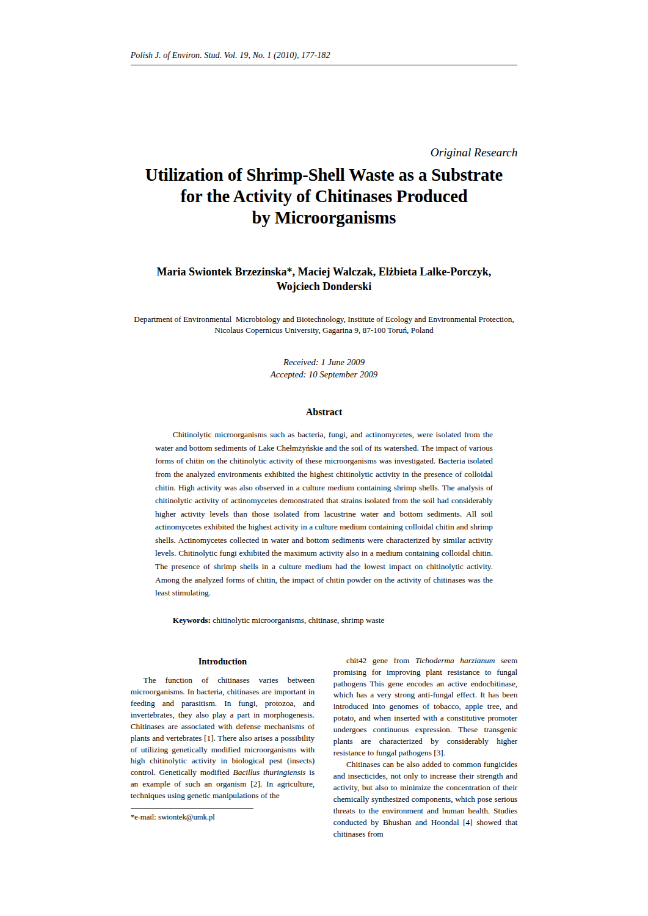Polish J. of Environ. Stud. Vol. 19, No. 1 (2010), 177-182
Original Research
Utilization of Shrimp-Shell Waste as a Substrate
for the Activity of Chitinases Produced
by Microorganisms
Maria Swiontek Brzezinska*, Maciej Walczak, Elżbieta Lalke-Porczyk,
Wojciech Donderski
Department of Environmental Microbiology and Biotechnology, Institute of Ecology and Environmental Protection,
Nicolaus Copernicus University, Gagarina 9, 87-100 Toruń, Poland
Received: 1 June 2009
Accepted: 10 September 2009
Abstract
Chitinolytic microorganisms such as bacteria, fungi, and actinomycetes, were isolated from the water and bottom sediments of Lake Chełmżyńskie and the soil of its watershed. The impact of various forms of chitin on the chitinolytic activity of these microorganisms was investigated. Bacteria isolated from the analyzed environments exhibited the highest chitinolytic activity in the presence of colloidal chitin. High activity was also observed in a culture medium containing shrimp shells. The analysis of chitinolytic activity of actinomycetes demonstrated that strains isolated from the soil had considerably higher activity levels than those isolated from lacustrine water and bottom sediments. All soil actinomycetes exhibited the highest activity in a culture medium containing colloidal chitin and shrimp shells. Actinomycetes collected in water and bottom sediments were characterized by similar activity levels. Chitinolytic fungi exhibited the maximum activity also in a medium containing colloidal chitin. The presence of shrimp shells in a culture medium had the lowest impact on chitinolytic activity. Among the analyzed forms of chitin, the impact of chitin powder on the activity of chitinases was the least stimulating.
Keywords: chitinolytic microorganisms, chitinase, shrimp waste
Introduction
The function of chitinases varies between microorganisms. In bacteria, chitinases are important in feeding and parasitism. In fungi, protozoa, and invertebrates, they also play a part in morphogenesis. Chitinases are associated with defense mechanisms of plants and vertebrates [1]. There also arises a possibility of utilizing genetically modified microorganisms with high chitinolytic activity in biological pest (insects) control. Genetically modified Bacillus thuringiensis is an example of such an organism [2]. In agriculture, techniques using genetic manipulations of the
*e-mail: swiontek@umk.pl
chit42 gene from Tichoderma harzianum seem promising for improving plant resistance to fungal pathogens This gene encodes an active endochitinase, which has a very strong anti-fungal effect. It has been introduced into genomes of tobacco, apple tree, and potato, and when inserted with a constitutive promoter undergoes continuous expression. These transgenic plants are characterized by considerably higher resistance to fungal pathogens [3].
Chitinases can be also added to common fungicides and insecticides, not only to increase their strength and activity, but also to minimize the concentration of their chemically synthesized components, which pose serious threats to the environment and human health. Studies conducted by Bhushan and Hoondal [4] showed that chitinases from